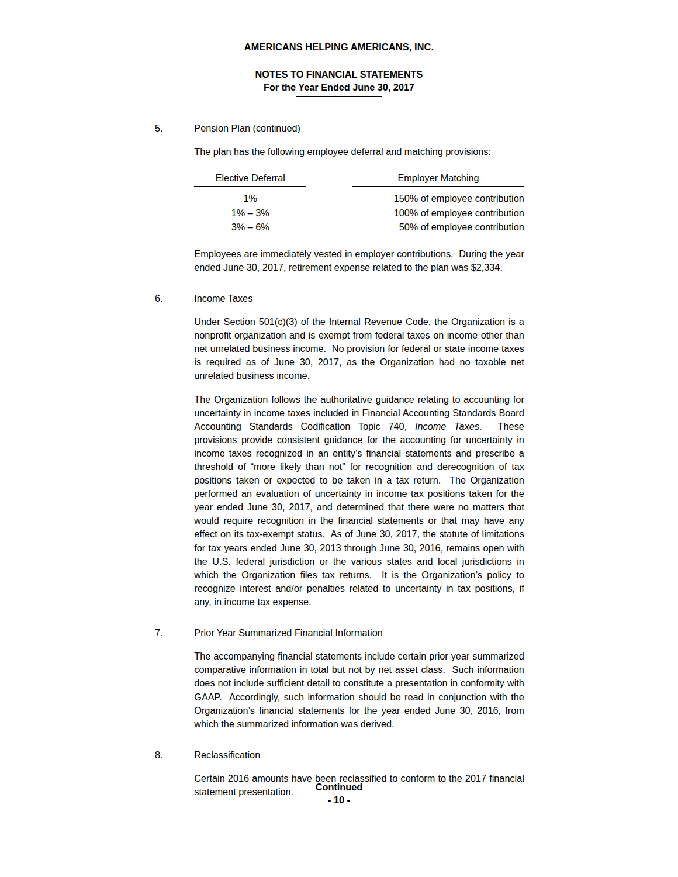AMERICANS HELPING AMERICANS, INC.
NOTES TO FINANCIAL STATEMENTS
For the Year Ended June 30, 2017
5.
Pension Plan (continued)
The plan has the following employee deferral and matching provisions:
| Elective Deferral | | Employer Matching |
| --- | --- | --- |
| 1% | | 150% of employee contribution |
| 1% – 3% | | 100% of employee contribution |
| 3% – 6% | | 50% of employee contribution |
Employees are immediately vested in employer contributions. During the year ended June 30, 2017, retirement expense related to the plan was $2,334.
6.
Income Taxes
Under Section 501(c)(3) of the Internal Revenue Code, the Organization is a nonprofit organization and is exempt from federal taxes on income other than net unrelated business income. No provision for federal or state income taxes is required as of June 30, 2017, as the Organization had no taxable net unrelated business income.
The Organization follows the authoritative guidance relating to accounting for uncertainty in income taxes included in Financial Accounting Standards Board Accounting Standards Codification Topic 740, Income Taxes. These provisions provide consistent guidance for the accounting for uncertainty in income taxes recognized in an entity’s financial statements and prescribe a threshold of “more likely than not” for recognition and derecognition of tax positions taken or expected to be taken in a tax return. The Organization performed an evaluation of uncertainty in income tax positions taken for the year ended June 30, 2017, and determined that there were no matters that would require recognition in the financial statements or that may have any effect on its tax-exempt status. As of June 30, 2017, the statute of limitations for tax years ended June 30, 2013 through June 30, 2016, remains open with the U.S. federal jurisdiction or the various states and local jurisdictions in which the Organization files tax returns. It is the Organization’s policy to recognize interest and/or penalties related to uncertainty in tax positions, if any, in income tax expense.
7.
Prior Year Summarized Financial Information
The accompanying financial statements include certain prior year summarized comparative information in total but not by net asset class. Such information does not include sufficient detail to constitute a presentation in conformity with GAAP. Accordingly, such information should be read in conjunction with the Organization’s financial statements for the year ended June 30, 2016, from which the summarized information was derived.
8.
Reclassification
Certain 2016 amounts have been reclassified to conform to the 2017 financial statement presentation.
Continued
- 10 -